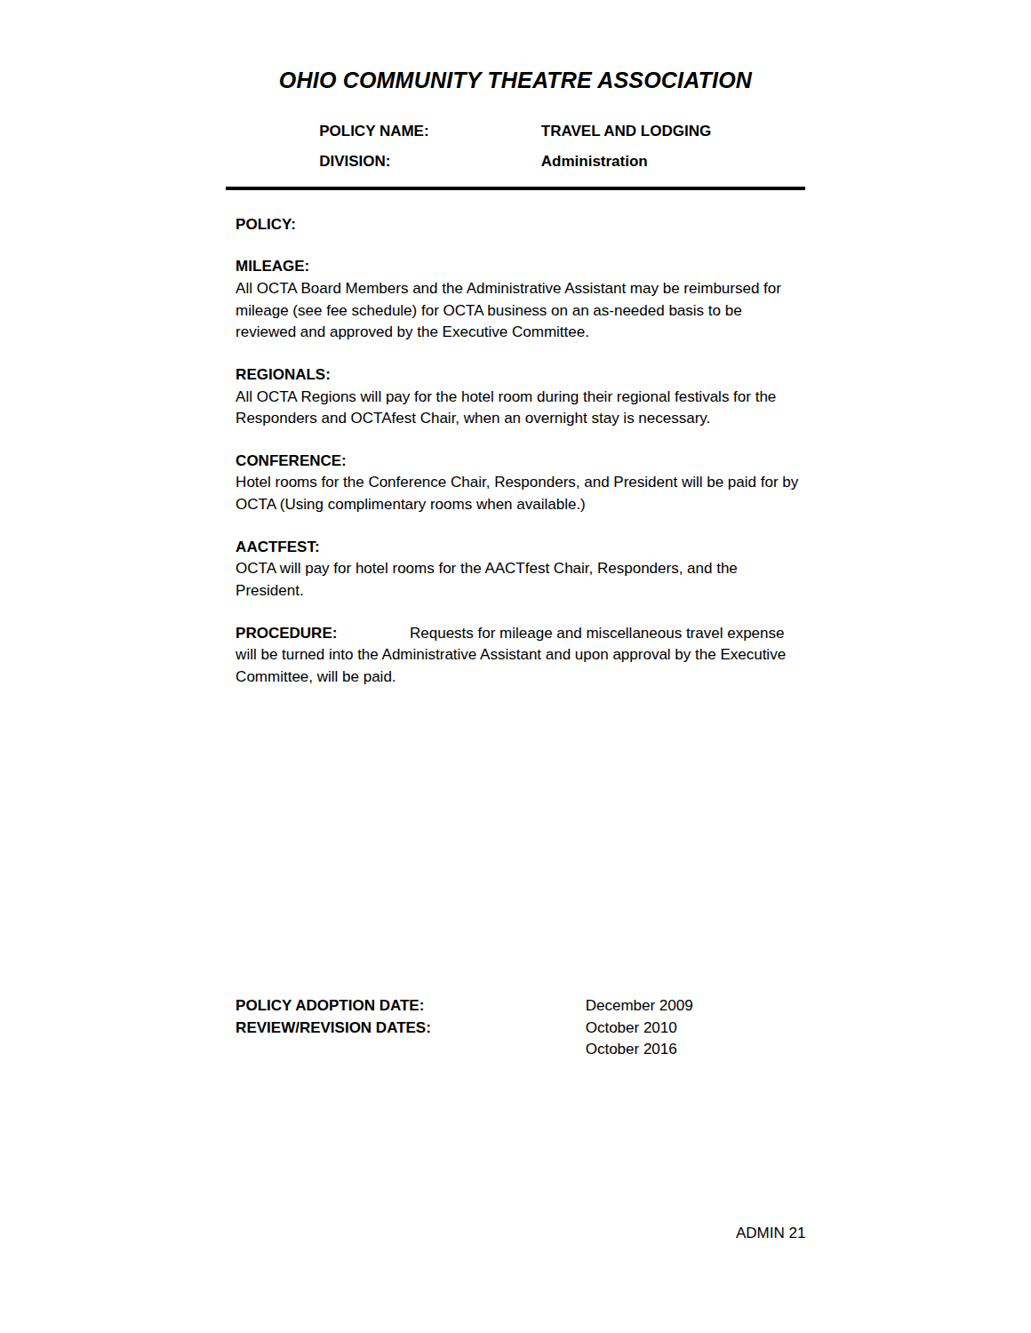OHIO COMMUNITY THEATRE ASSOCIATION
| POLICY NAME: | TRAVEL AND LODGING |
| DIVISION: | Administration |
POLICY:
MILEAGE:
All OCTA Board Members and the Administrative Assistant may be reimbursed for mileage (see fee schedule) for OCTA business on an as-needed basis to be reviewed and approved by the Executive Committee.
REGIONALS:
All OCTA Regions will pay for the hotel room during their regional festivals for the Responders and OCTAfest Chair, when an overnight stay is necessary.
CONFERENCE:
Hotel rooms for the Conference Chair, Responders, and President will be paid for by OCTA (Using complimentary rooms when available.)
AACTFEST:
OCTA will pay for hotel rooms for the AACTfest Chair, Responders, and the President.
PROCEDURE: Requests for mileage and miscellaneous travel expense will be turned into the Administrative Assistant and upon approval by the Executive Committee, will be paid.
| POLICY ADOPTION DATE: | December 2009 |
| REVIEW/REVISION DATES: | October 2010 |
| | October 2016 |
ADMIN 21